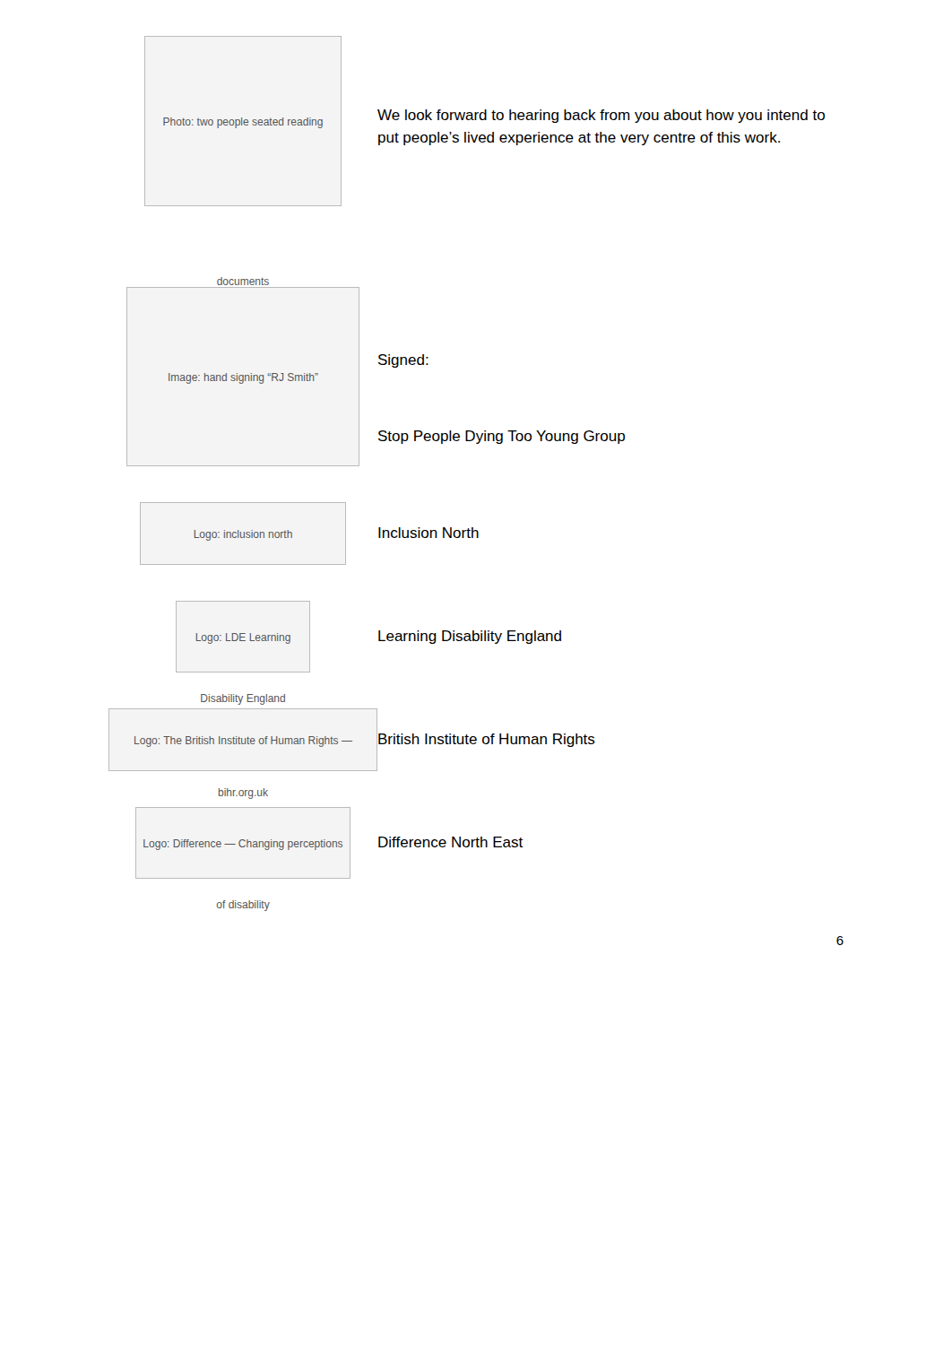Photo: two people seated reading documents
We look forward to hearing back from you about how you intend to put people’s lived experience at the very centre of this work.
Image: hand signing “RJ Smith”
Signed:
Stop People Dying Too Young Group
Logo: inclusion north
Inclusion North
Logo: LDE Learning Disability England
Learning Disability England
Logo: The British Institute of Human Rights — bihr.org.uk
British Institute of Human Rights
Logo: Difference — Changing perceptions of disability
Difference North East
6